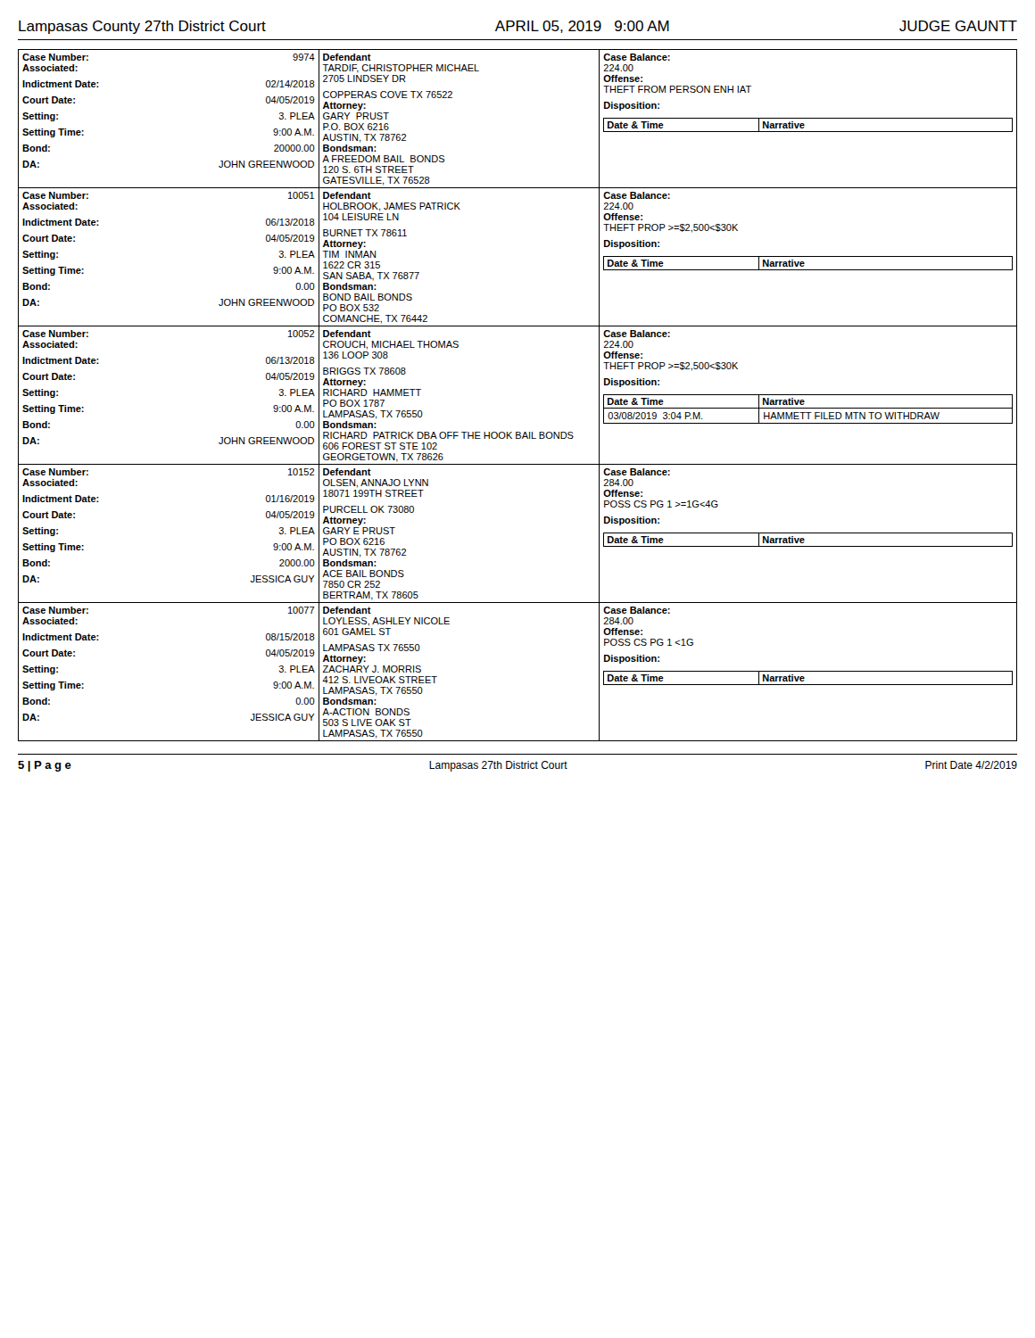Lampasas County 27th District Court
APRIL 05, 2019 9:00 AM
JUDGE GAUNTT
| Case Number: 9974 Associated: Indictment Date: 02/14/2018 Court Date: 04/05/2019 Setting: 3. PLEA Setting Time: 9:00 A.M. Bond: 20000.00 DA: JOHN GREENWOOD | Defendant TARDIF, CHRISTOPHER MICHAEL 2705 LINDSEY DR COPPERAS COVE TX 76522 Attorney: GARY PRUST P.O. BOX 6216 AUSTIN, TX 78762 Bondsman: A FREEDOM BAIL BONDS 120 S. 6TH STREET GATESVILLE, TX 76528 | Case Balance: 224.00 Offense: THEFT FROM PERSON ENH IAT Disposition: / Date & Time / Narrative / / --- / --- / |
| Case Number: 10051 Associated: Indictment Date: 06/13/2018 Court Date: 04/05/2019 Setting: 3. PLEA Setting Time: 9:00 A.M. Bond: 0.00 DA: JOHN GREENWOOD | Defendant HOLBROOK, JAMES PATRICK 104 LEISURE LN BURNET TX 78611 Attorney: TIM INMAN 1622 CR 315 SAN SABA, TX 76877 Bondsman: BOND BAIL BONDS PO BOX 532 COMANCHE, TX 76442 | Case Balance: 224.00 Offense: THEFT PROP >=$2,500<$30K Disposition: / Date & Time / Narrative / / --- / --- / |
| Case Number: 10052 Associated: Indictment Date: 06/13/2018 Court Date: 04/05/2019 Setting: 3. PLEA Setting Time: 9:00 A.M. Bond: 0.00 DA: JOHN GREENWOOD | Defendant CROUCH, MICHAEL THOMAS 136 LOOP 308 BRIGGS TX 78608 Attorney: RICHARD HAMMETT PO BOX 1787 LAMPASAS, TX 76550 Bondsman: RICHARD PATRICK DBA OFF THE HOOK BAIL BONDS 606 FOREST ST STE 102 GEORGETOWN, TX 78626 | Case Balance: 224.00 Offense: THEFT PROP >=$2,500<$30K Disposition: / Date & Time / Narrative / / --- / --- / / 03/08/2019 3:04 P.M. / HAMMETT FILED MTN TO WITHDRAW / |
| Case Number: 10152 Associated: Indictment Date: 01/16/2019 Court Date: 04/05/2019 Setting: 3. PLEA Setting Time: 9:00 A.M. Bond: 2000.00 DA: JESSICA GUY | Defendant OLSEN, ANNAJO LYNN 18071 199TH STREET PURCELL OK 73080 Attorney: GARY E PRUST PO BOX 6216 AUSTIN, TX 78762 Bondsman: ACE BAIL BONDS 7850 CR 252 BERTRAM, TX 78605 | Case Balance: 284.00 Offense: POSS CS PG 1 >=1G<4G Disposition: / Date & Time / Narrative / / --- / --- / |
| Case Number: 10077 Associated: Indictment Date: 08/15/2018 Court Date: 04/05/2019 Setting: 3. PLEA Setting Time: 9:00 A.M. Bond: 0.00 DA: JESSICA GUY | Defendant LOYLESS, ASHLEY NICOLE 601 GAMEL ST LAMPASAS TX 76550 Attorney: ZACHARY J. MORRIS 412 S. LIVEOAK STREET LAMPASAS, TX 76550 Bondsman: A-ACTION BONDS 503 S LIVE OAK ST LAMPASAS, TX 76550 | Case Balance: 284.00 Offense: POSS CS PG 1 <1G Disposition: / Date & Time / Narrative / / --- / --- / |
5 | P a g e
Lampasas 27th District Court
Print Date 4/2/2019